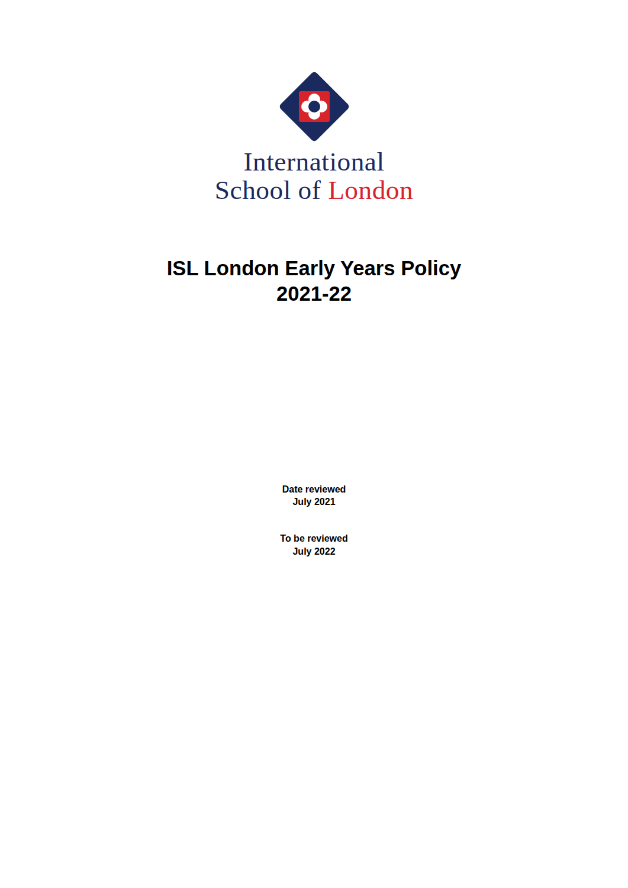International
School of London
ISL London Early Years Policy
2021-22
Date reviewed
July 2021
To be reviewed
July 2022